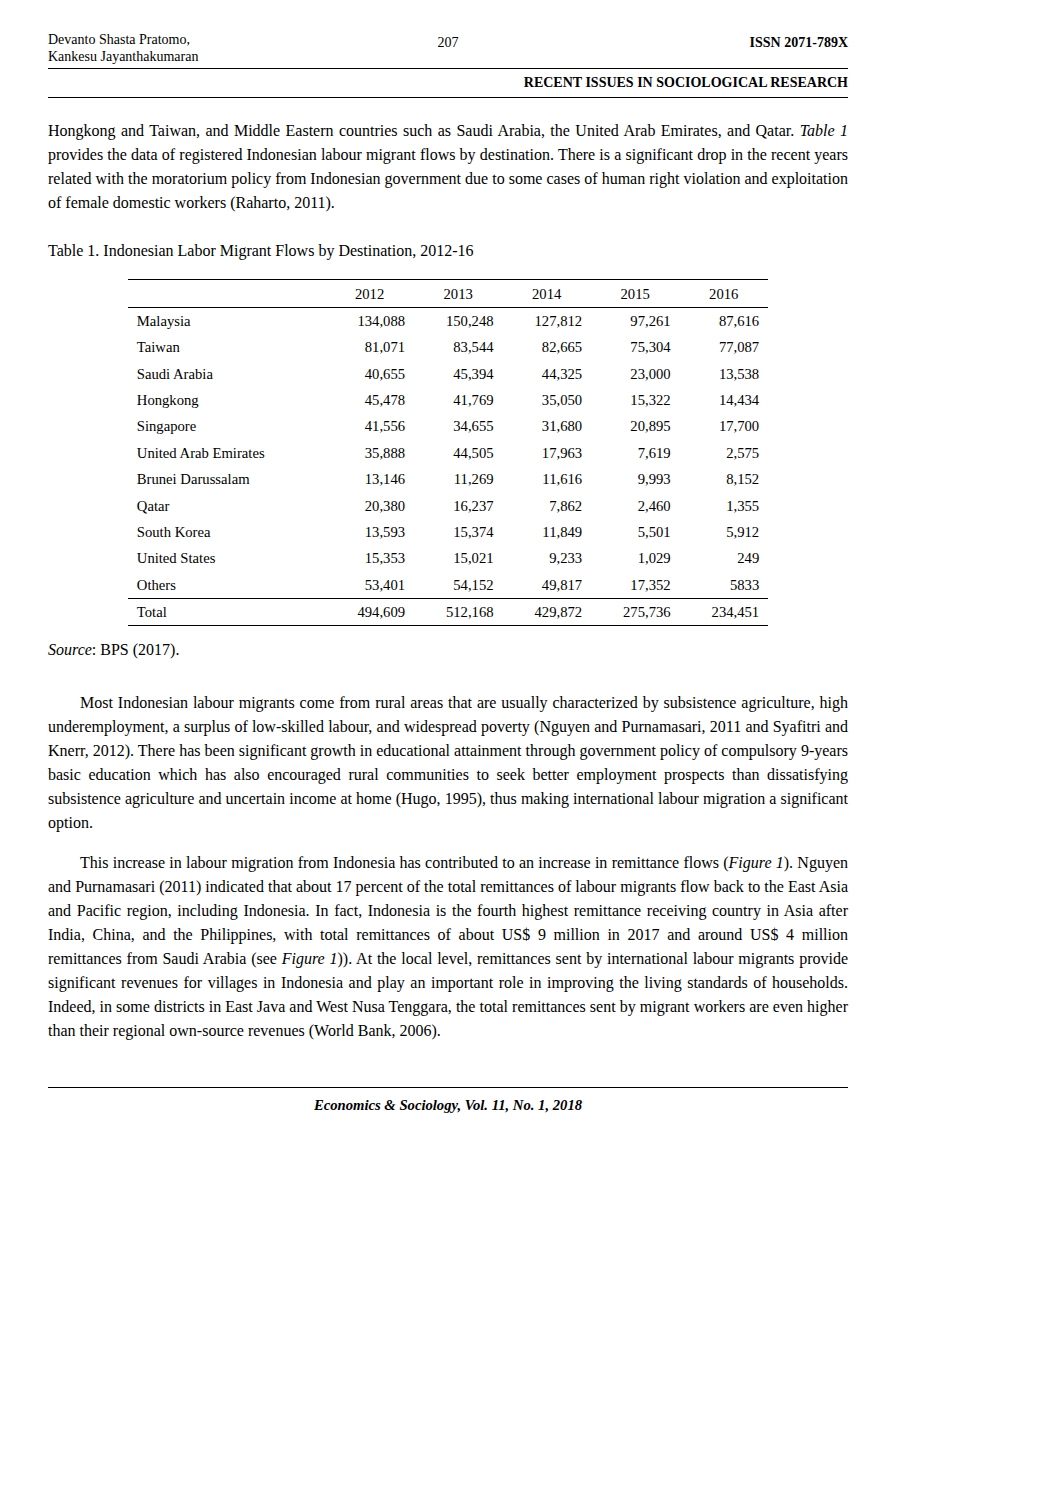Devanto Shasta Pratomo,
Kankesu Jayanthakumaran
207
ISSN 2071-789X
RECENT ISSUES IN SOCIOLOGICAL RESEARCH
Hongkong and Taiwan, and Middle Eastern countries such as Saudi Arabia, the United Arab Emirates, and Qatar. Table 1 provides the data of registered Indonesian labour migrant flows by destination. There is a significant drop in the recent years related with the moratorium policy from Indonesian government due to some cases of human right violation and exploitation of female domestic workers (Raharto, 2011).
Table 1. Indonesian Labor Migrant Flows by Destination, 2012-16
| | 2012 | 2013 | 2014 | 2015 | 2016 |
| --- | --- | --- | --- | --- | --- |
| Malaysia | 134,088 | 150,248 | 127,812 | 97,261 | 87,616 |
| Taiwan | 81,071 | 83,544 | 82,665 | 75,304 | 77,087 |
| Saudi Arabia | 40,655 | 45,394 | 44,325 | 23,000 | 13,538 |
| Hongkong | 45,478 | 41,769 | 35,050 | 15,322 | 14,434 |
| Singapore | 41,556 | 34,655 | 31,680 | 20,895 | 17,700 |
| United Arab Emirates | 35,888 | 44,505 | 17,963 | 7,619 | 2,575 |
| Brunei Darussalam | 13,146 | 11,269 | 11,616 | 9,993 | 8,152 |
| Qatar | 20,380 | 16,237 | 7,862 | 2,460 | 1,355 |
| South Korea | 13,593 | 15,374 | 11,849 | 5,501 | 5,912 |
| United States | 15,353 | 15,021 | 9,233 | 1,029 | 249 |
| Others | 53,401 | 54,152 | 49,817 | 17,352 | 5833 |
| Total | 494,609 | 512,168 | 429,872 | 275,736 | 234,451 |
Source: BPS (2017).
Most Indonesian labour migrants come from rural areas that are usually characterized by subsistence agriculture, high underemployment, a surplus of low-skilled labour, and widespread poverty (Nguyen and Purnamasari, 2011 and Syafitri and Knerr, 2012). There has been significant growth in educational attainment through government policy of compulsory 9-years basic education which has also encouraged rural communities to seek better employment prospects than dissatisfying subsistence agriculture and uncertain income at home (Hugo, 1995), thus making international labour migration a significant option.
This increase in labour migration from Indonesia has contributed to an increase in remittance flows (Figure 1). Nguyen and Purnamasari (2011) indicated that about 17 percent of the total remittances of labour migrants flow back to the East Asia and Pacific region, including Indonesia. In fact, Indonesia is the fourth highest remittance receiving country in Asia after India, China, and the Philippines, with total remittances of about US$ 9 million in 2017 and around US$ 4 million remittances from Saudi Arabia (see Figure 1)). At the local level, remittances sent by international labour migrants provide significant revenues for villages in Indonesia and play an important role in improving the living standards of households. Indeed, in some districts in East Java and West Nusa Tenggara, the total remittances sent by migrant workers are even higher than their regional own-source revenues (World Bank, 2006).
Economics & Sociology, Vol. 11, No. 1, 2018